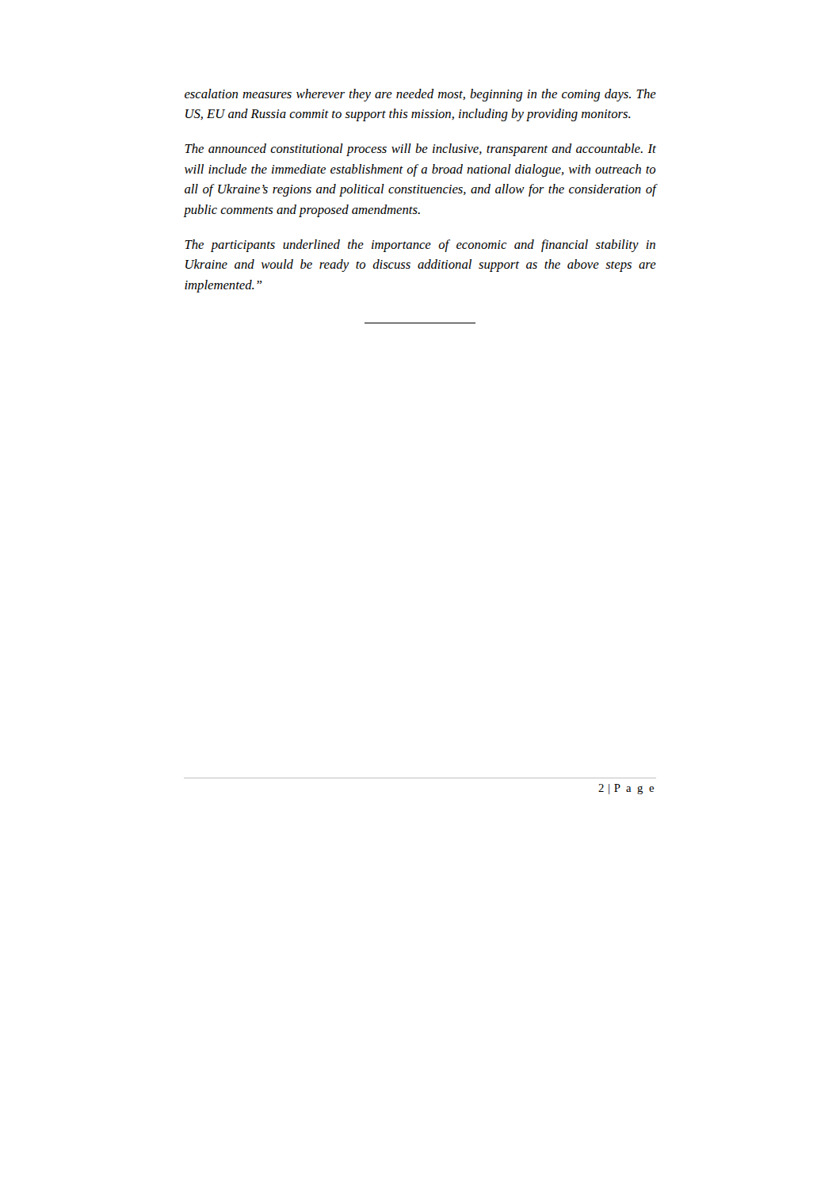escalation measures wherever they are needed most, beginning in the coming days. The US, EU and Russia commit to support this mission, including by providing monitors.
The announced constitutional process will be inclusive, transparent and accountable. It will include the immediate establishment of a broad national dialogue, with outreach to all of Ukraine’s regions and political constituencies, and allow for the consideration of public comments and proposed amendments.
The participants underlined the importance of economic and financial stability in Ukraine and would be ready to discuss additional support as the above steps are implemented.”
2 | P a g e